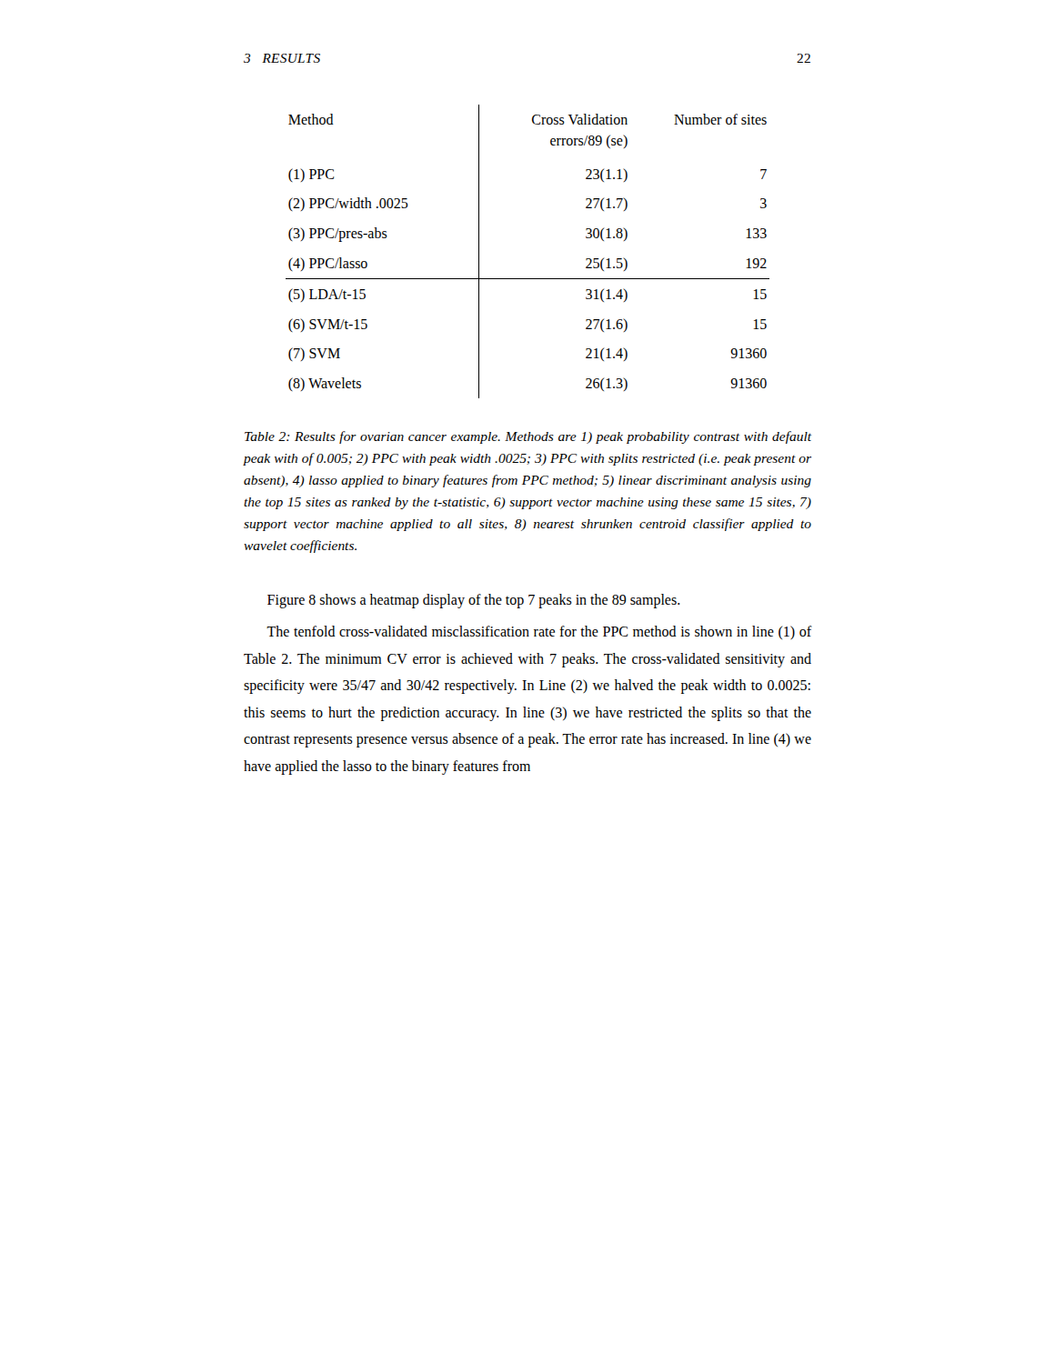3 RESULTS 22
| Method | Cross Validation errors/89 (se) | Number of sites |
| --- | --- | --- |
| (1) PPC | 23(1.1) | 7 |
| (2) PPC/width .0025 | 27(1.7) | 3 |
| (3) PPC/pres-abs | 30(1.8) | 133 |
| (4) PPC/lasso | 25(1.5) | 192 |
| (5) LDA/t-15 | 31(1.4) | 15 |
| (6) SVM/t-15 | 27(1.6) | 15 |
| (7) SVM | 21(1.4) | 91360 |
| (8) Wavelets | 26(1.3) | 91360 |
Table 2: Results for ovarian cancer example. Methods are 1) peak probability contrast with default peak with of 0.005; 2) PPC with peak width .0025; 3) PPC with splits restricted (i.e. peak present or absent), 4) lasso applied to binary features from PPC method; 5) linear discriminant analysis using the top 15 sites as ranked by the t-statistic, 6) support vector machine using these same 15 sites, 7) support vector machine applied to all sites, 8) nearest shrunken centroid classifier applied to wavelet coefficients.
Figure 8 shows a heatmap display of the top 7 peaks in the 89 samples.
The tenfold cross-validated misclassification rate for the PPC method is shown in line (1) of Table 2. The minimum CV error is achieved with 7 peaks. The cross-validated sensitivity and specificity were 35/47 and 30/42 respectively. In Line (2) we halved the peak width to 0.0025: this seems to hurt the prediction accuracy. In line (3) we have restricted the splits so that the contrast represents presence versus absence of a peak. The error rate has increased. In line (4) we have applied the lasso to the binary features from